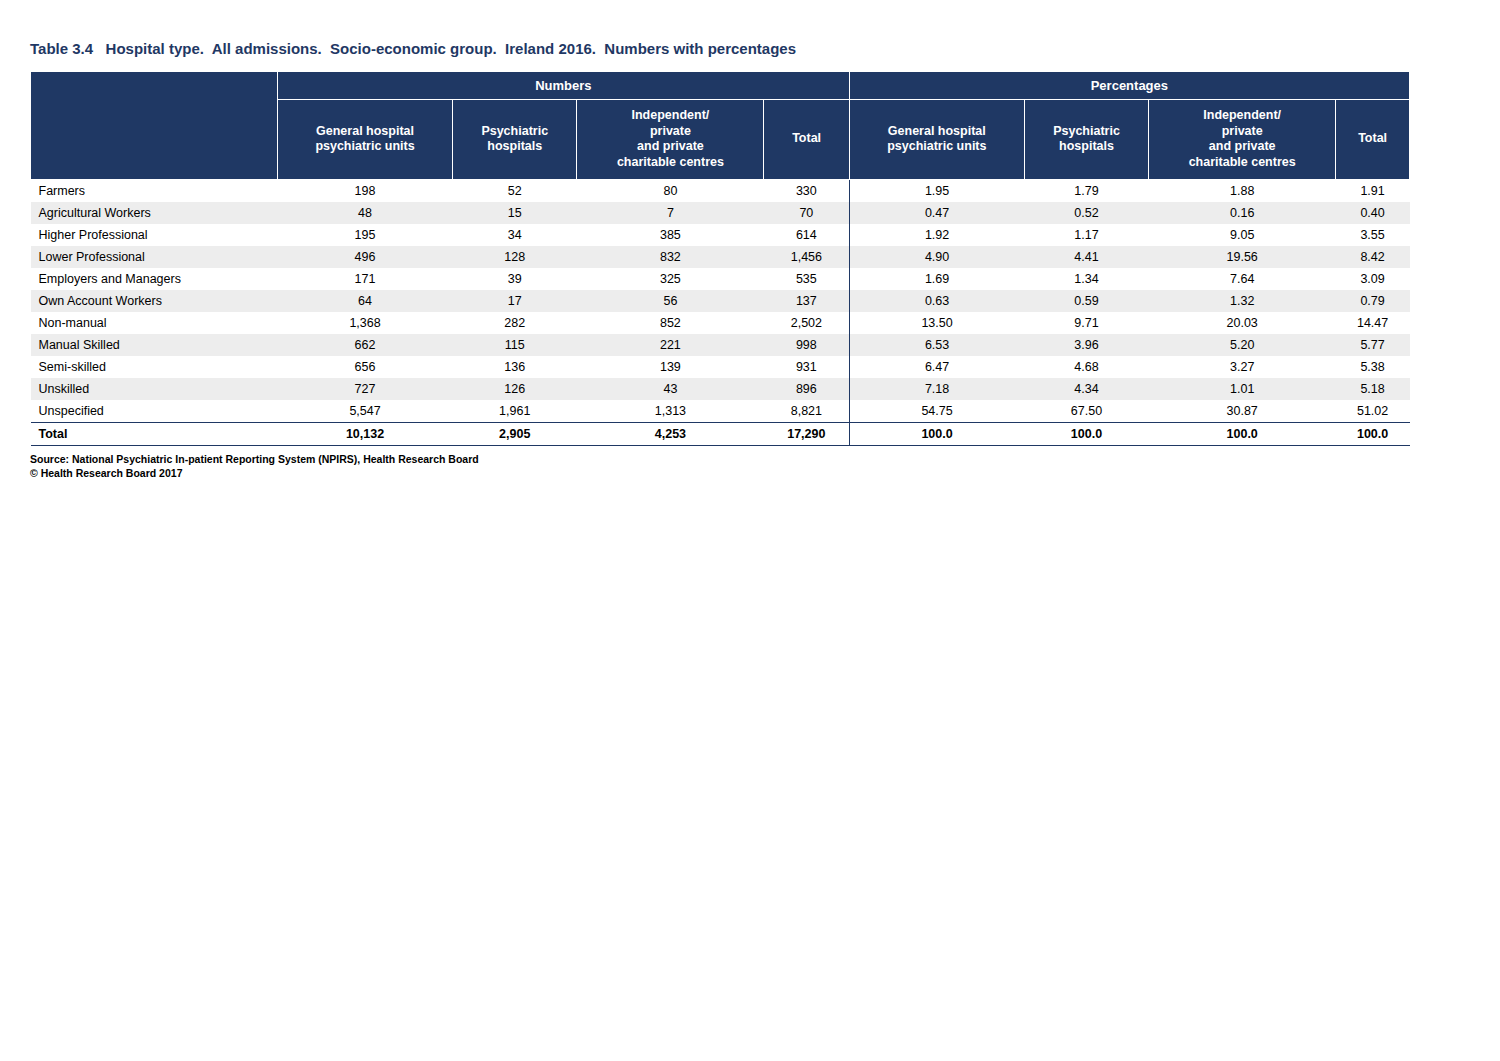Table 3.4 Hospital type. All admissions. Socio-economic group. Ireland 2016. Numbers with percentages
| | Numbers | Percentages |
| --- | --- | --- |
| General hospital psychiatric units | Psychiatric hospitals | Independent/ private and private charitable centres | Total | General hospital psychiatric units | Psychiatric hospitals | Independent/ private and private charitable centres | Total |
| Farmers | 198 | 52 | 80 | 330 | 1.95 | 1.79 | 1.88 | 1.91 |
| Agricultural Workers | 48 | 15 | 7 | 70 | 0.47 | 0.52 | 0.16 | 0.40 |
| Higher Professional | 195 | 34 | 385 | 614 | 1.92 | 1.17 | 9.05 | 3.55 |
| Lower Professional | 496 | 128 | 832 | 1,456 | 4.90 | 4.41 | 19.56 | 8.42 |
| Employers and Managers | 171 | 39 | 325 | 535 | 1.69 | 1.34 | 7.64 | 3.09 |
| Own Account Workers | 64 | 17 | 56 | 137 | 0.63 | 0.59 | 1.32 | 0.79 |
| Non-manual | 1,368 | 282 | 852 | 2,502 | 13.50 | 9.71 | 20.03 | 14.47 |
| Manual Skilled | 662 | 115 | 221 | 998 | 6.53 | 3.96 | 5.20 | 5.77 |
| Semi-skilled | 656 | 136 | 139 | 931 | 6.47 | 4.68 | 3.27 | 5.38 |
| Unskilled | 727 | 126 | 43 | 896 | 7.18 | 4.34 | 1.01 | 5.18 |
| Unspecified | 5,547 | 1,961 | 1,313 | 8,821 | 54.75 | 67.50 | 30.87 | 51.02 |
| Total | 10,132 | 2,905 | 4,253 | 17,290 | 100.0 | 100.0 | 100.0 | 100.0 |
Source: National Psychiatric In-patient Reporting System (NPIRS), Health Research Board
© Health Research Board 2017